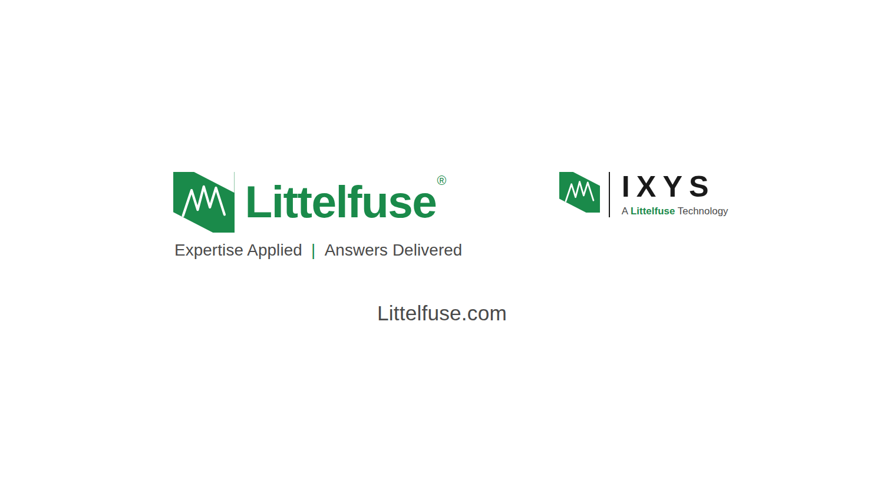Littelfuse®
Expertise Applied|Answers Delivered
IXYS
A Littelfuse Technology
Littelfuse.com